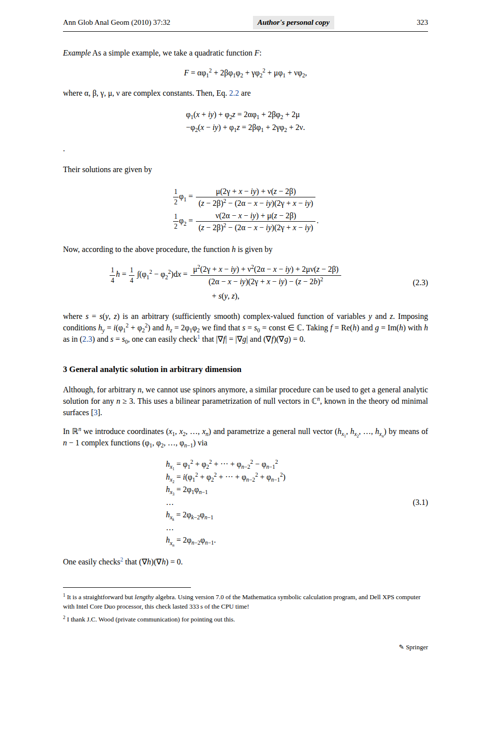Ann Glob Anal Geom (2010) 37:32 Author's personal copy 323
Example As a simple example, we take a quadratic function F:
F = αφ12 + 2βφ1φ2 + γφ22 + μφ1 + νφ2,
where α, β, γ, μ, ν are complex constants. Then, Eq. 2.2 are
φ1(x + iy) + φ2z = 2αφ1 + 2βφ2 + 2μ
−φ2(x − iy) + φ1z = 2βφ1 + 2γφ2 + 2ν.
.
Their solutions are given by
12φ1 = μ(2γ + x − iy) + ν(z − 2β) (z − 2β)2 − (2α − x − iy)(2γ + x − iy)
12φ2 = ν(2α − x − iy) + μ(z − 2β) (z − 2β)2 − (2α − x − iy)(2γ + x − iy) .
Now, according to the above procedure, the function h is given by
14 h = 14 ∫(φ12 − φ22)dx = μ2(2γ + x − iy) + ν2(2α − x − iy) + 2μν(z − 2β) (2α − x − iy)(2γ + x − iy) − (z − 2b)2
+ s(y, z),
(2.3)
where s = s(y, z) is an arbitrary (sufficiently smooth) complex-valued function of variables y and z. Imposing conditions hy = i(φ12 + φ22) and hz = 2φ1φ2 we find that s = s0 = const ∈ ℂ. Taking f = Re(h) and g = Im(h) with h as in (2.3) and s = s0, one can easily check1 that |∇f| = |∇g| and (∇f)(∇g) = 0.
3 General analytic solution in arbitrary dimension
Although, for arbitrary n, we cannot use spinors anymore, a similar procedure can be used to get a general analytic solution for any n ≥ 3. This uses a bilinear parametrization of null vectors in ℂn, known in the theory od minimal surfaces [3].
In ℝn we introduce coordinates (x1, x2, …, xn) and parametrize a general null vector (hx1, hx2, …, hxn) by means of n − 1 complex functions (φ1, φ2, …, φn−1) via
hx1 = φ12 + φ22 + ··· + φn−22 − φn−12
hx2 = i(φ12 + φ22 + ··· + φn−22 + φn−12)
hx3 = 2φ1φn−1
…
hxk = 2φk−2φn−1
…
hxn = 2φn−2φn−1.
(3.1)
One easily checks2 that (∇h)(∇h) = 0.
1 It is a straightforward but lengthy algebra. Using version 7.0 of the Mathematica symbolic calculation program, and Dell XPS computer with Intel Core Duo processor, this check lasted 333 s of the CPU time!
2 I thank J.C. Wood (private communication) for pointing out this.
✎ Springer